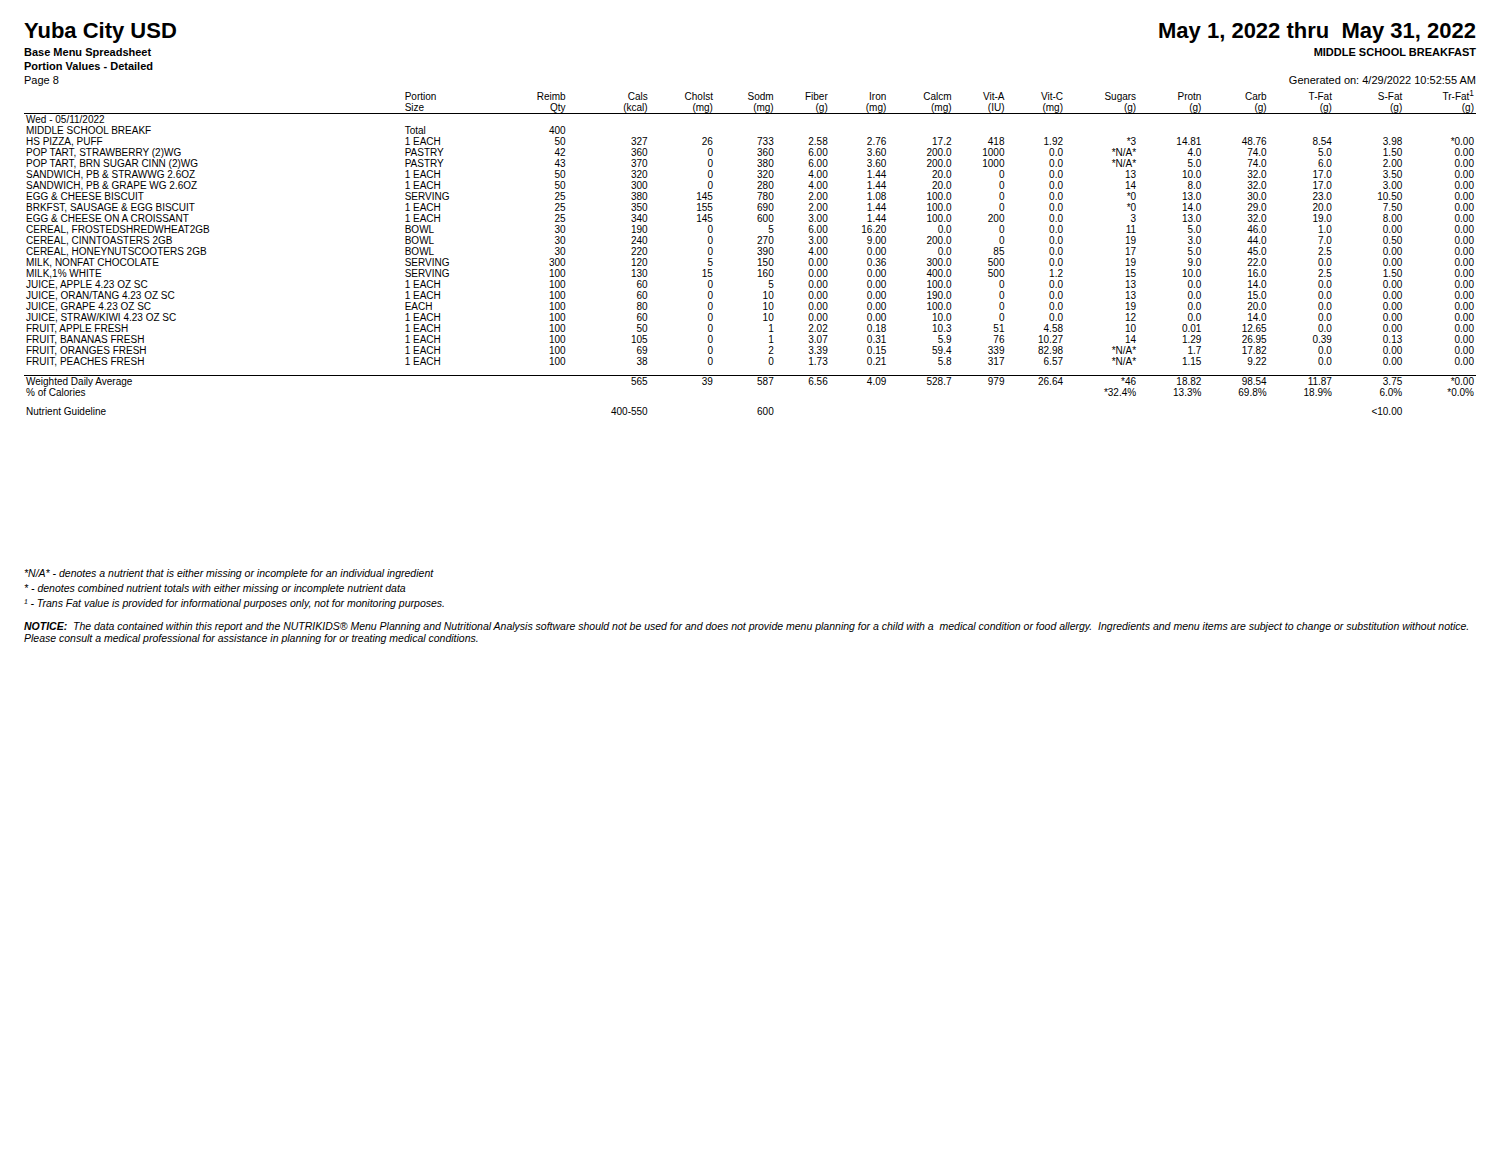Yuba City USD
May 1, 2022 thru May 31, 2022
Base Menu Spreadsheet
MIDDLE SCHOOL BREAKFAST
Portion Values - Detailed
Page 8
Generated on: 4/29/2022 10:52:55 AM
| | Portion | Reimb | Cals | Cholst | Sodm | Fiber | Iron | Calcm | Vit-A | Vit-C | Sugars | Protn | Carb | T-Fat | S-Fat | Tr-Fat 1 |
| --- | --- | --- | --- | --- | --- | --- | --- | --- | --- | --- | --- | --- | --- | --- | --- | --- |
| | Size | Qty | (kcal) | (mg) | (mg) | (g) | (mg) | (mg) | (IU) | (mg) | (g) | (g) | (g) | (g) | (g) | (g) |
| Wed - 05/11/2022 |
| MIDDLE SCHOOL BREAKF | Total | 400 | | | | | | | | | | | | | | |
| HS PIZZA, PUFF | 1 EACH | 50 | 327 | 26 | 733 | 2.58 | 2.76 | 17.2 | 418 | 1.92 | *3 | 14.81 | 48.76 | 8.54 | 3.98 | *0.00 |
| POP TART, STRAWBERRY (2)WG | PASTRY | 42 | 360 | 0 | 360 | 6.00 | 3.60 | 200.0 | 1000 | 0.0 | *N/A* | 4.0 | 74.0 | 5.0 | 1.50 | 0.00 |
| POP TART, BRN SUGAR CINN (2)WG | PASTRY | 43 | 370 | 0 | 380 | 6.00 | 3.60 | 200.0 | 1000 | 0.0 | *N/A* | 5.0 | 74.0 | 6.0 | 2.00 | 0.00 |
| SANDWICH, PB & STRAWWG 2.6OZ | 1 EACH | 50 | 320 | 0 | 320 | 4.00 | 1.44 | 20.0 | 0 | 0.0 | 13 | 10.0 | 32.0 | 17.0 | 3.50 | 0.00 |
| SANDWICH, PB & GRAPE WG 2.6OZ | 1 EACH | 50 | 300 | 0 | 280 | 4.00 | 1.44 | 20.0 | 0 | 0.0 | 14 | 8.0 | 32.0 | 17.0 | 3.00 | 0.00 |
| EGG & CHEESE BISCUIT | SERVING | 25 | 380 | 145 | 780 | 2.00 | 1.08 | 100.0 | 0 | 0.0 | *0 | 13.0 | 30.0 | 23.0 | 10.50 | 0.00 |
| BRKFST, SAUSAGE & EGG BISCUIT | 1 EACH | 25 | 350 | 155 | 690 | 2.00 | 1.44 | 100.0 | 0 | 0.0 | *0 | 14.0 | 29.0 | 20.0 | 7.50 | 0.00 |
| EGG & CHEESE ON A CROISSANT | 1 EACH | 25 | 340 | 145 | 600 | 3.00 | 1.44 | 100.0 | 200 | 0.0 | 3 | 13.0 | 32.0 | 19.0 | 8.00 | 0.00 |
| CEREAL, FROSTEDSHREDWHEAT2GB | BOWL | 30 | 190 | 0 | 5 | 6.00 | 16.20 | 0.0 | 0 | 0.0 | 11 | 5.0 | 46.0 | 1.0 | 0.00 | 0.00 |
| CEREAL, CINNTOASTERS 2GB | BOWL | 30 | 240 | 0 | 270 | 3.00 | 9.00 | 200.0 | 0 | 0.0 | 19 | 3.0 | 44.0 | 7.0 | 0.50 | 0.00 |
| CEREAL, HONEYNUTSCOOTERS 2GB | BOWL | 30 | 220 | 0 | 390 | 4.00 | 0.00 | 0.0 | 85 | 0.0 | 17 | 5.0 | 45.0 | 2.5 | 0.00 | 0.00 |
| MILK, NONFAT CHOCOLATE | SERVING | 300 | 120 | 5 | 150 | 0.00 | 0.36 | 300.0 | 500 | 0.0 | 19 | 9.0 | 22.0 | 0.0 | 0.00 | 0.00 |
| MILK,1% WHITE | SERVING | 100 | 130 | 15 | 160 | 0.00 | 0.00 | 400.0 | 500 | 1.2 | 15 | 10.0 | 16.0 | 2.5 | 1.50 | 0.00 |
| JUICE, APPLE 4.23 OZ SC | 1 EACH | 100 | 60 | 0 | 5 | 0.00 | 0.00 | 100.0 | 0 | 0.0 | 13 | 0.0 | 14.0 | 0.0 | 0.00 | 0.00 |
| JUICE, ORAN/TANG 4.23 OZ SC | 1 EACH | 100 | 60 | 0 | 10 | 0.00 | 0.00 | 190.0 | 0 | 0.0 | 13 | 0.0 | 15.0 | 0.0 | 0.00 | 0.00 |
| JUICE, GRAPE 4.23 OZ SC | EACH | 100 | 80 | 0 | 10 | 0.00 | 0.00 | 100.0 | 0 | 0.0 | 19 | 0.0 | 20.0 | 0.0 | 0.00 | 0.00 |
| JUICE, STRAW/KIWI 4.23 OZ SC | 1 EACH | 100 | 60 | 0 | 10 | 0.00 | 0.00 | 10.0 | 0 | 0.0 | 12 | 0.0 | 14.0 | 0.0 | 0.00 | 0.00 |
| FRUIT, APPLE FRESH | 1 EACH | 100 | 50 | 0 | 1 | 2.02 | 0.18 | 10.3 | 51 | 4.58 | 10 | 0.01 | 12.65 | 0.0 | 0.00 | 0.00 |
| FRUIT, BANANAS FRESH | 1 EACH | 100 | 105 | 0 | 1 | 3.07 | 0.31 | 5.9 | 76 | 10.27 | 14 | 1.29 | 26.95 | 0.39 | 0.13 | 0.00 |
| FRUIT, ORANGES FRESH | 1 EACH | 100 | 69 | 0 | 2 | 3.39 | 0.15 | 59.4 | 339 | 82.98 | *N/A* | 1.7 | 17.82 | 0.0 | 0.00 | 0.00 |
| FRUIT, PEACHES FRESH | 1 EACH | 100 | 38 | 0 | 0 | 1.73 | 0.21 | 5.8 | 317 | 6.57 | *N/A* | 1.15 | 9.22 | 0.0 | 0.00 | 0.00 |
| Weighted Daily Average | | | 565 | 39 | 587 | 6.56 | 4.09 | 528.7 | 979 | 26.64 | *46 | 18.82 | 98.54 | 11.87 | 3.75 | *0.00 |
| % of Calories | | | | | | | | | | | *32.4% | 13.3% | 69.8% | 18.9% | 6.0% | *0.0% |
| Nutrient Guideline | | | 400-550 | | 600 | | | | | | | | | | <10.00 | |
*N/A* - denotes a nutrient that is either missing or incomplete for an individual ingredient
* - denotes combined nutrient totals with either missing or incomplete nutrient data
¹ - Trans Fat value is provided for informational purposes only, not for monitoring purposes.
NOTICE: The data contained within this report and the NUTRIKIDS® Menu Planning and Nutritional Analysis software should not be used for and does not provide menu planning for a child with a medical condition or food allergy. Ingredients and menu items are subject to change or substitution without notice. Please consult a medical professional for assistance in planning for or treating medical conditions.